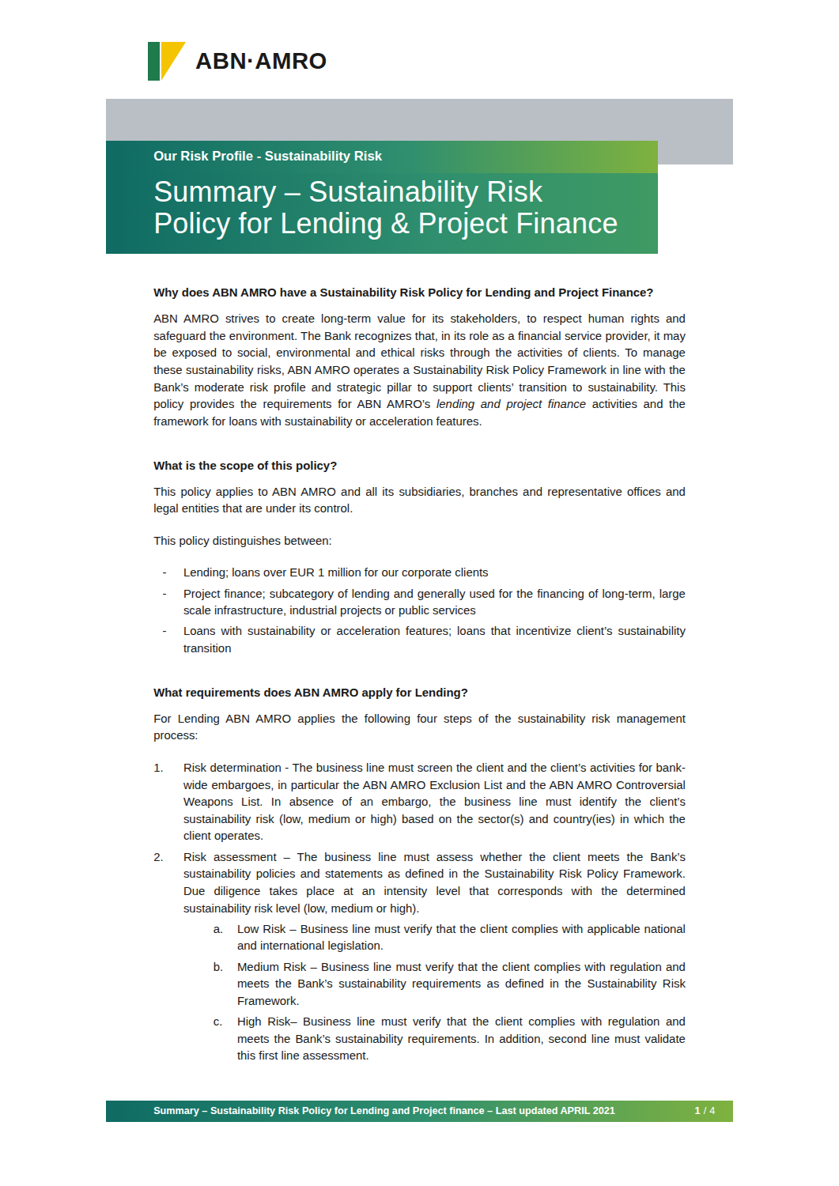ABN·AMRO
Our Risk Profile - Sustainability Risk
Summary – Sustainability Risk
Policy for Lending & Project Finance
Why does ABN AMRO have a Sustainability Risk Policy for Lending and Project Finance?
ABN AMRO strives to create long-term value for its stakeholders, to respect human rights and safeguard the environment. The Bank recognizes that, in its role as a financial service provider, it may be exposed to social, environmental and ethical risks through the activities of clients. To manage these sustainability risks, ABN AMRO operates a Sustainability Risk Policy Framework in line with the Bank’s moderate risk profile and strategic pillar to support clients’ transition to sustainability. This policy provides the requirements for ABN AMRO’s lending and project finance activities and the framework for loans with sustainability or acceleration features.
What is the scope of this policy?
This policy applies to ABN AMRO and all its subsidiaries, branches and representative offices and legal entities that are under its control.
This policy distinguishes between:
Lending; loans over EUR 1 million for our corporate clients
Project finance; subcategory of lending and generally used for the financing of long-term, large scale infrastructure, industrial projects or public services
Loans with sustainability or acceleration features; loans that incentivize client’s sustainability transition
What requirements does ABN AMRO apply for Lending?
For Lending ABN AMRO applies the following four steps of the sustainability risk management process:
Risk determination - The business line must screen the client and the client’s activities for bank-wide embargoes, in particular the ABN AMRO Exclusion List and the ABN AMRO Controversial Weapons List. In absence of an embargo, the business line must identify the client’s sustainability risk (low, medium or high) based on the sector(s) and country(ies) in which the client operates.
Risk assessment – The business line must assess whether the client meets the Bank’s sustainability policies and statements as defined in the Sustainability Risk Policy Framework. Due diligence takes place at an intensity level that corresponds with the determined sustainability risk level (low, medium or high).
Low Risk – Business line must verify that the client complies with applicable national and international legislation.
Medium Risk – Business line must verify that the client complies with regulation and meets the Bank’s sustainability requirements as defined in the Sustainability Risk Framework.
High Risk– Business line must verify that the client complies with regulation and meets the Bank’s sustainability requirements. In addition, second line must validate this first line assessment.
Summary – Sustainability Risk Policy for Lending and Project finance – Last updated APRIL 2021
1 / 4